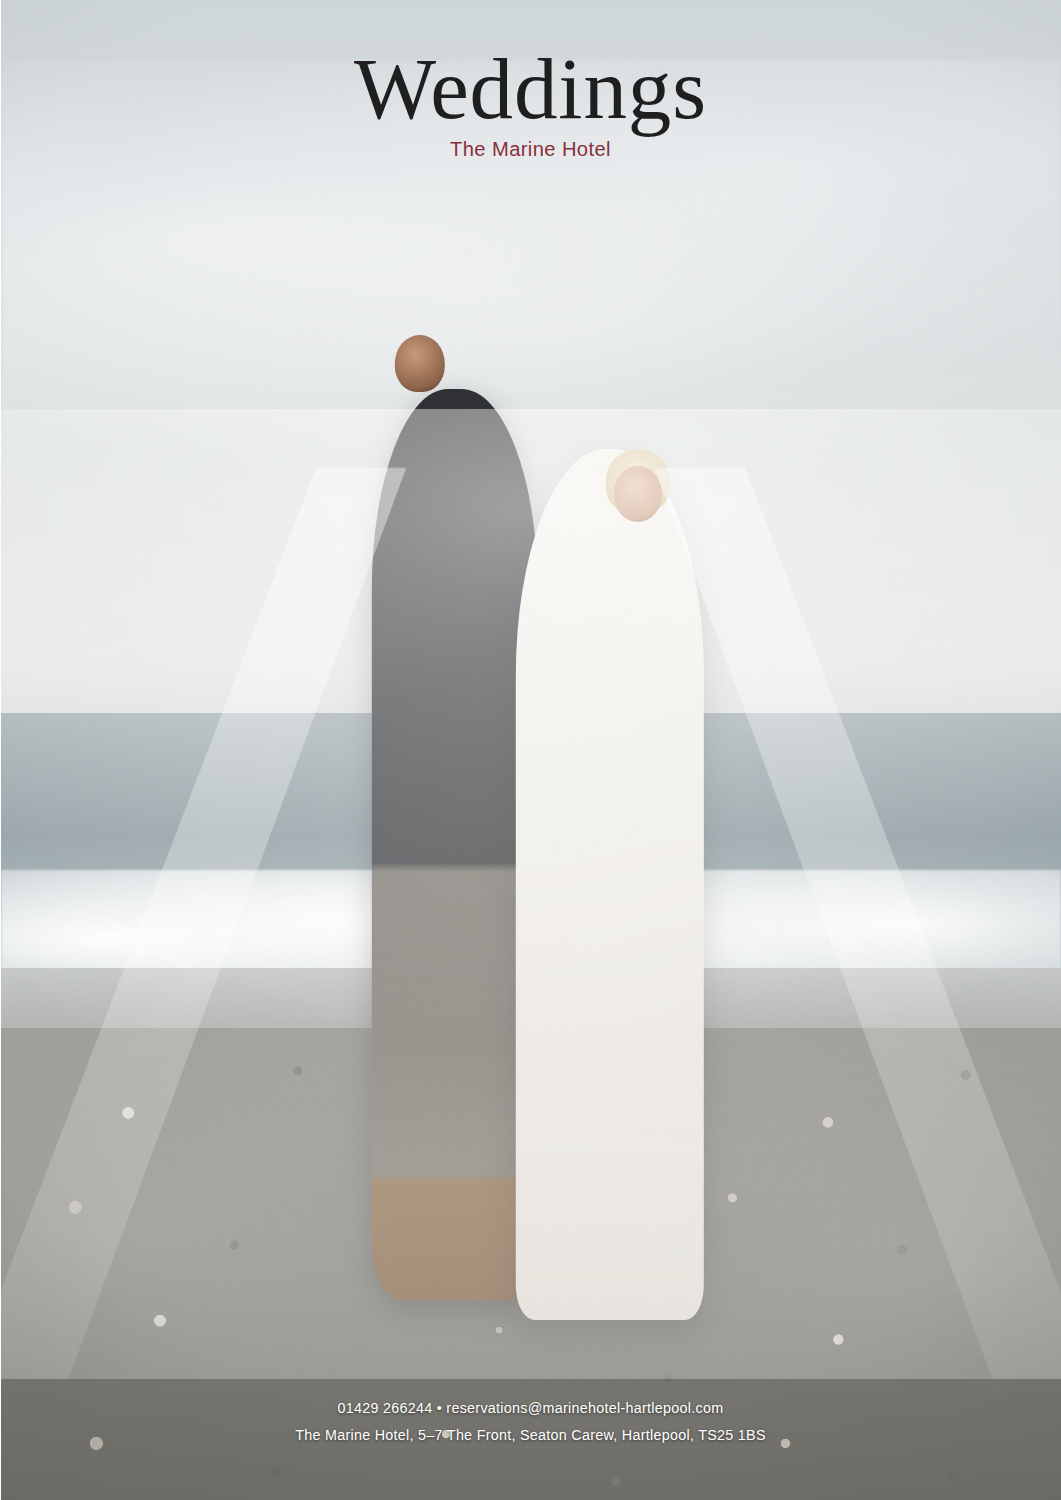Weddings
The Marine Hotel
01429 266244 • reservations@marinehotel-hartlepool.com The Marine Hotel, 5–7 The Front, Seaton Carew, Hartlepool, TS25 1BS